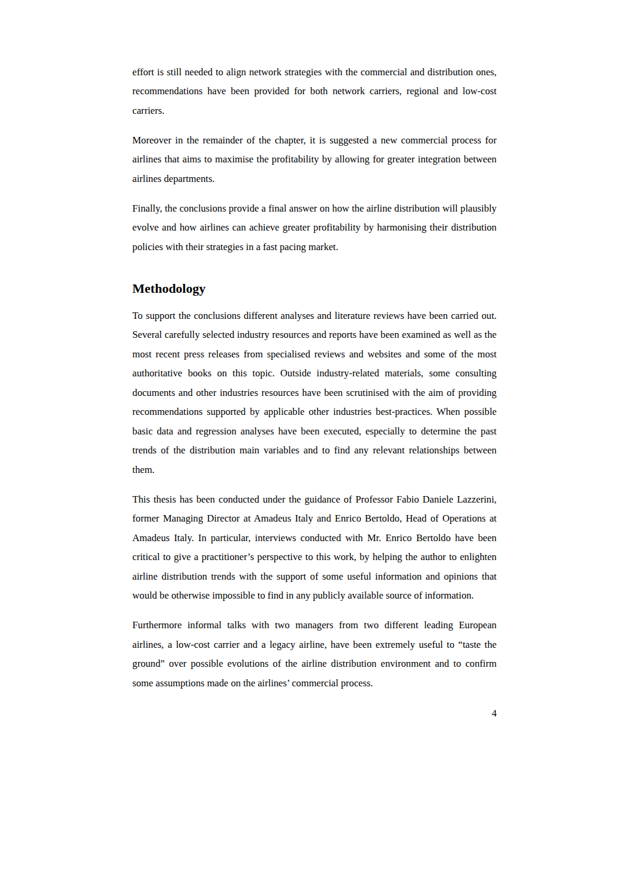effort is still needed to align network strategies with the commercial and distribution ones, recommendations have been provided for both network carriers, regional and low-cost carriers.
Moreover in the remainder of the chapter, it is suggested a new commercial process for airlines that aims to maximise the profitability by allowing for greater integration between airlines departments.
Finally, the conclusions provide a final answer on how the airline distribution will plausibly evolve and how airlines can achieve greater profitability by harmonising their distribution policies with their strategies in a fast pacing market.
Methodology
To support the conclusions different analyses and literature reviews have been carried out. Several carefully selected industry resources and reports have been examined as well as the most recent press releases from specialised reviews and websites and some of the most authoritative books on this topic. Outside industry-related materials, some consulting documents and other industries resources have been scrutinised with the aim of providing recommendations supported by applicable other industries best-practices. When possible basic data and regression analyses have been executed, especially to determine the past trends of the distribution main variables and to find any relevant relationships between them.
This thesis has been conducted under the guidance of Professor Fabio Daniele Lazzerini, former Managing Director at Amadeus Italy and Enrico Bertoldo, Head of Operations at Amadeus Italy. In particular, interviews conducted with Mr. Enrico Bertoldo have been critical to give a practitioner’s perspective to this work, by helping the author to enlighten airline distribution trends with the support of some useful information and opinions that would be otherwise impossible to find in any publicly available source of information.
Furthermore informal talks with two managers from two different leading European airlines, a low-cost carrier and a legacy airline, have been extremely useful to “taste the ground” over possible evolutions of the airline distribution environment and to confirm some assumptions made on the airlines’ commercial process.
4